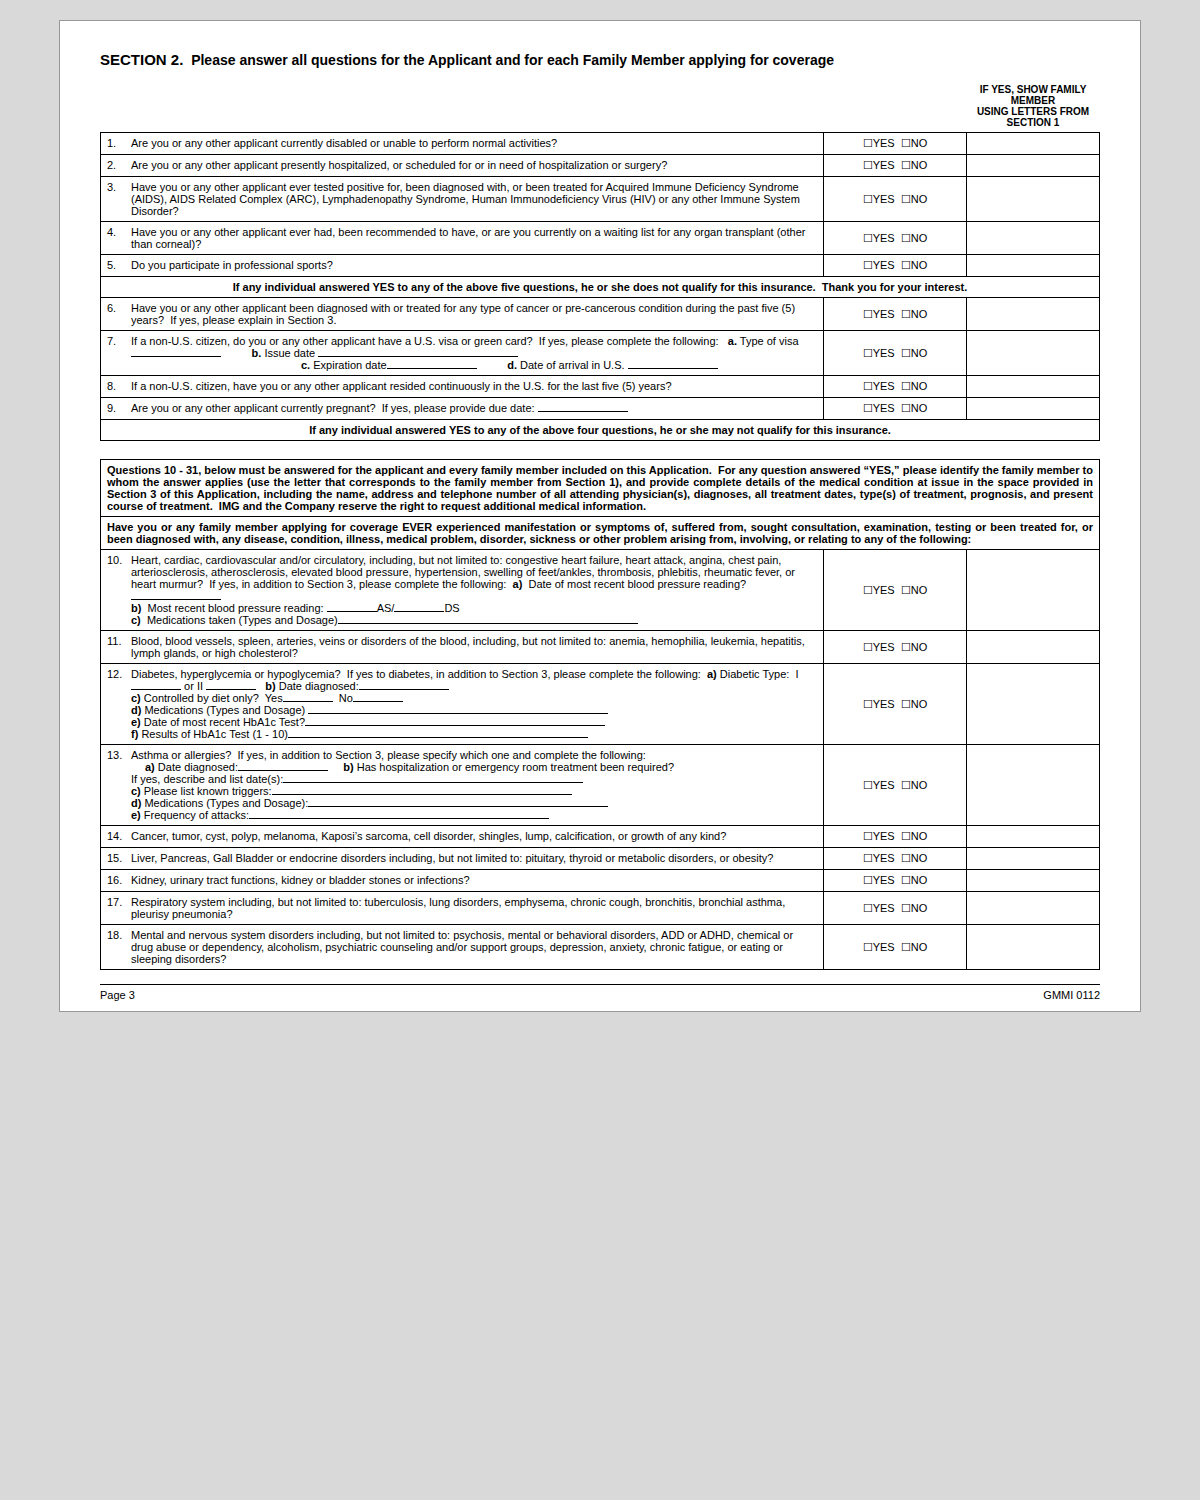SECTION 2. Please answer all questions for the Applicant and for each Family Member applying for coverage
| | | | IF YES, SHOW FAMILY MEMBER USING LETTERS FROM SECTION 1 |
| 1. | Are you or any other applicant currently disabled or unable to perform normal activities? | ☐ YES ☐ NO | |
| 2. | Are you or any other applicant presently hospitalized, or scheduled for or in need of hospitalization or surgery? | ☐ YES ☐ NO | |
| 3. | Have you or any other applicant ever tested positive for, been diagnosed with, or been treated for Acquired Immune Deficiency Syndrome (AIDS), AIDS Related Complex (ARC), Lymphadenopathy Syndrome, Human Immunodeficiency Virus (HIV) or any other Immune System Disorder? | ☐ YES ☐ NO | |
| 4. | Have you or any other applicant ever had, been recommended to have, or are you currently on a waiting list for any organ transplant (other than corneal)? | ☐ YES ☐ NO | |
| 5. | Do you participate in professional sports? | ☐ YES ☐ NO | |
| If any individual answered YES to any of the above five questions, he or she does not qualify for this insurance. Thank you for your interest. |
| 6. | Have you or any other applicant been diagnosed with or treated for any type of cancer or pre-cancerous condition during the past five (5) years? If yes, please explain in Section 3. | ☐ YES ☐ NO | |
| 7. | If a non-U.S. citizen, do you or any other applicant have a U.S. visa or green card? If yes, please complete the following: a. Type of visa b. Issue date c. Expiration date d. Date of arrival in U.S. | ☐ YES ☐ NO | |
| 8. | If a non-U.S. citizen, have you or any other applicant resided continuously in the U.S. for the last five (5) years? | ☐ YES ☐ NO | |
| 9. | Are you or any other applicant currently pregnant? If yes, please provide due date: | ☐ YES ☐ NO | |
| If any individual answered YES to any of the above four questions, he or she may not qualify for this insurance. |
| Questions 10 - 31, below must be answered for the applicant and every family member included on this Application. For any question answered “YES,” please identify the family member to whom the answer applies (use the letter that corresponds to the family member from Section 1), and provide complete details of the medical condition at issue in the space provided in Section 3 of this Application, including the name, address and telephone number of all attending physician(s), diagnoses, all treatment dates, type(s) of treatment, prognosis, and present course of treatment. IMG and the Company reserve the right to request additional medical information. |
| Have you or any family member applying for coverage EVER experienced manifestation or symptoms of, suffered from, sought consultation, examination, testing or been treated for, or been diagnosed with, any disease, condition, illness, medical problem, disorder, sickness or other problem arising from, involving, or relating to any of the following: |
| 10. | Heart, cardiac, cardiovascular and/or circulatory, including, but not limited to: congestive heart failure, heart attack, angina, chest pain, arteriosclerosis, atherosclerosis, elevated blood pressure, hypertension, swelling of feet/ankles, thrombosis, phlebitis, rheumatic fever, or heart murmur? If yes, in addition to Section 3, please complete the following: a) Date of most recent blood pressure reading? b) Most recent blood pressure reading: AS/ DS c) Medications taken (Types and Dosage) | ☐ YES ☐ NO | |
| 11. | Blood, blood vessels, spleen, arteries, veins or disorders of the blood, including, but not limited to: anemia, hemophilia, leukemia, hepatitis, lymph glands, or high cholesterol? | ☐ YES ☐ NO | |
| 12. | Diabetes, hyperglycemia or hypoglycemia? If yes to diabetes, in addition to Section 3, please complete the following: a) Diabetic Type: I or II b) Date diagnosed: c) Controlled by diet only? Yes No d) Medications (Types and Dosage) e) Date of most recent HbA1c Test? f) Results of HbA1c Test (1 - 10) | ☐ YES ☐ NO | |
| 13. | Asthma or allergies? If yes, in addition to Section 3, please specify which one and complete the following: a) Date diagnosed: b) Has hospitalization or emergency room treatment been required? If yes, describe and list date(s): c) Please list known triggers: d) Medications (Types and Dosage): e) Frequency of attacks: | ☐ YES ☐ NO | |
| 14. | Cancer, tumor, cyst, polyp, melanoma, Kaposi’s sarcoma, cell disorder, shingles, lump, calcification, or growth of any kind? | ☐ YES ☐ NO | |
| 15. | Liver, Pancreas, Gall Bladder or endocrine disorders including, but not limited to: pituitary, thyroid or metabolic disorders, or obesity? | ☐ YES ☐ NO | |
| 16. | Kidney, urinary tract functions, kidney or bladder stones or infections? | ☐ YES ☐ NO | |
| 17. | Respiratory system including, but not limited to: tuberculosis, lung disorders, emphysema, chronic cough, bronchitis, bronchial asthma, pleurisy pneumonia? | ☐ YES ☐ NO | |
| 18. | Mental and nervous system disorders including, but not limited to: psychosis, mental or behavioral disorders, ADD or ADHD, chemical or drug abuse or dependency, alcoholism, psychiatric counseling and/or support groups, depression, anxiety, chronic fatigue, or eating or sleeping disorders? | ☐ YES ☐ NO | |
Page 3 GMMI 0112